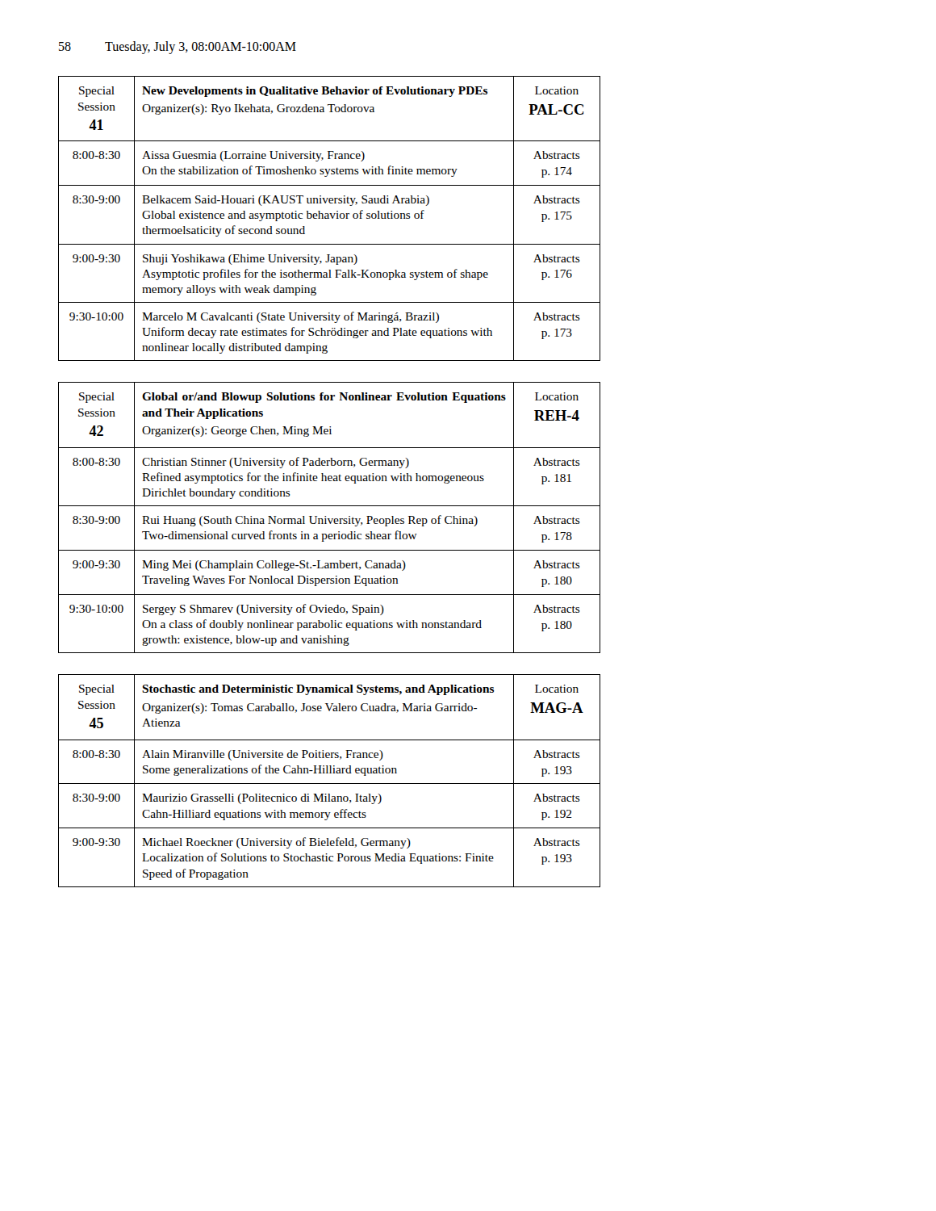58 Tuesday, July 3, 08:00AM-10:00AM
| Special Session 41 | New Developments in Qualitative Behavior of Evolutionary PDEs Organizer(s): Ryo Ikehata, Grozdena Todorova | Location PAL-CC |
| 8:00-8:30 | Aissa Guesmia (Lorraine University, France) On the stabilization of Timoshenko systems with finite memory | Abstracts p. 174 |
| 8:30-9:00 | Belkacem Said-Houari (KAUST university, Saudi Arabia) Global existence and asymptotic behavior of solutions of thermoelsaticity of second sound | Abstracts p. 175 |
| 9:00-9:30 | Shuji Yoshikawa (Ehime University, Japan) Asymptotic profiles for the isothermal Falk-Konopka system of shape memory alloys with weak damping | Abstracts p. 176 |
| 9:30-10:00 | Marcelo M Cavalcanti (State University of Maringá, Brazil) Uniform decay rate estimates for Schrödinger and Plate equations with nonlinear locally distributed damping | Abstracts p. 173 |
| Special Session 42 | Global or/and Blowup Solutions for Nonlinear Evolution Equations and Their Applications Organizer(s): George Chen, Ming Mei | Location REH-4 |
| 8:00-8:30 | Christian Stinner (University of Paderborn, Germany) Refined asymptotics for the infinite heat equation with homogeneous Dirichlet boundary conditions | Abstracts p. 181 |
| 8:30-9:00 | Rui Huang (South China Normal University, Peoples Rep of China) Two-dimensional curved fronts in a periodic shear flow | Abstracts p. 178 |
| 9:00-9:30 | Ming Mei (Champlain College-St.-Lambert, Canada) Traveling Waves For Nonlocal Dispersion Equation | Abstracts p. 180 |
| 9:30-10:00 | Sergey S Shmarev (University of Oviedo, Spain) On a class of doubly nonlinear parabolic equations with nonstandard growth: existence, blow-up and vanishing | Abstracts p. 180 |
| Special Session 45 | Stochastic and Deterministic Dynamical Systems, and Applications Organizer(s): Tomas Caraballo, Jose Valero Cuadra, Maria Garrido-Atienza | Location MAG-A |
| 8:00-8:30 | Alain Miranville (Universite de Poitiers, France) Some generalizations of the Cahn-Hilliard equation | Abstracts p. 193 |
| 8:30-9:00 | Maurizio Grasselli (Politecnico di Milano, Italy) Cahn-Hilliard equations with memory effects | Abstracts p. 192 |
| 9:00-9:30 | Michael Roeckner (University of Bielefeld, Germany) Localization of Solutions to Stochastic Porous Media Equations: Finite Speed of Propagation | Abstracts p. 193 |